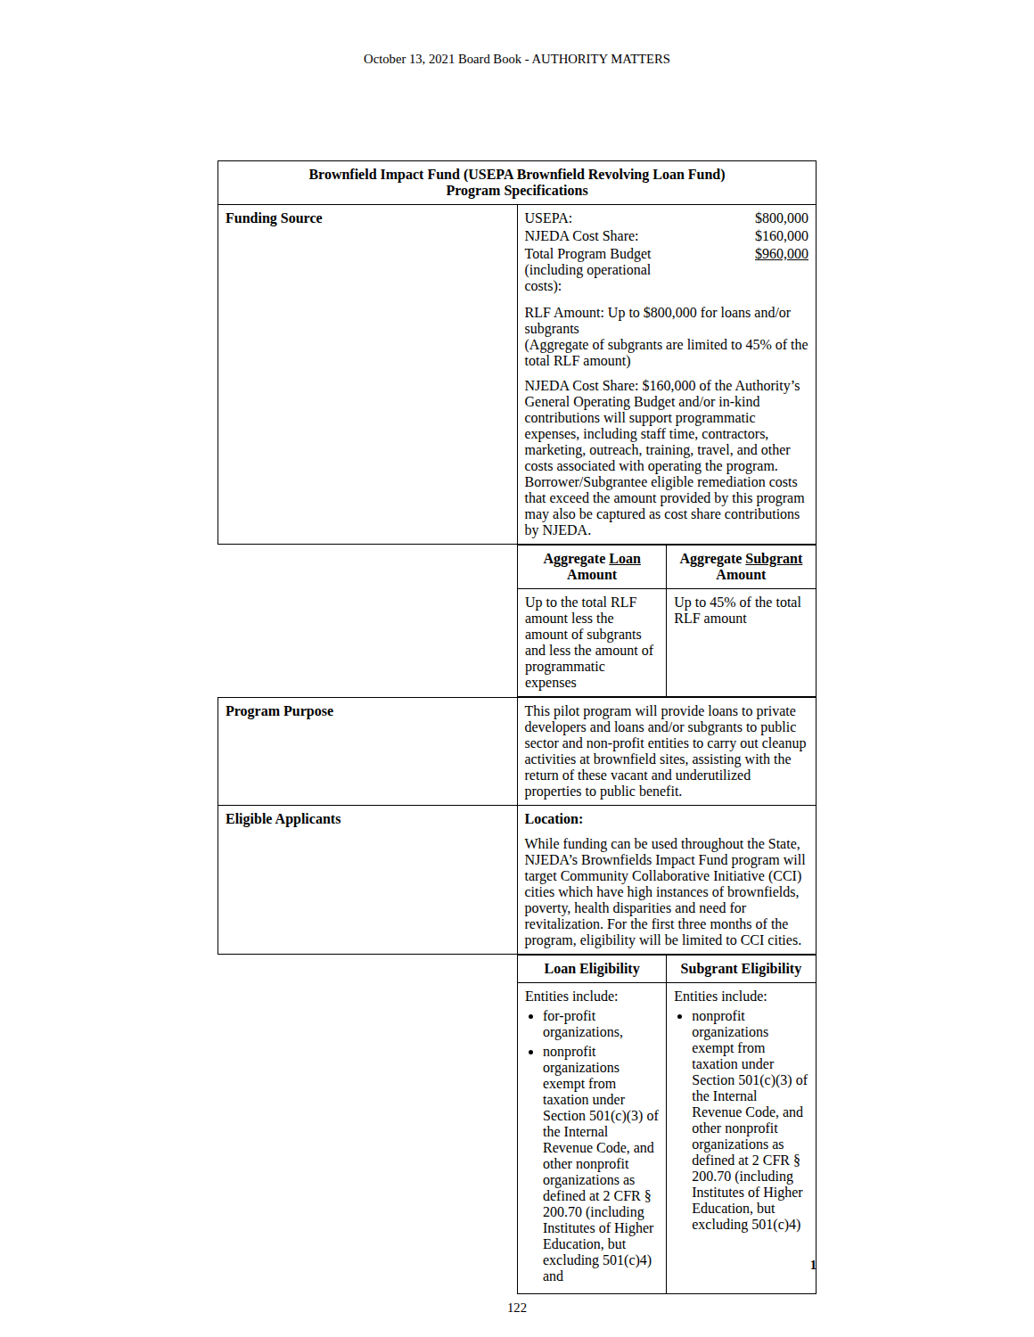October 13, 2021 Board Book - AUTHORITY MATTERS
| Brownfield Impact Fund (USEPA Brownfield Revolving Loan Fund) Program Specifications |
| Funding Source | / USEPA: / $800,000 / / NJEDA Cost Share: / $160,000 / / Total Program Budget (including operational costs): / $960,000 / RLF Amount: Up to $800,000 for loans and/or subgrants (Aggregate of subgrants are limited to 45% of the total RLF amount) NJEDA Cost Share: $160,000 of the Authority’s General Operating Budget and/or in-kind contributions will support programmatic expenses, including staff time, contractors, marketing, outreach, training, travel, and other costs associated with operating the program. Borrower/Subgrantee eligible remediation costs that exceed the amount provided by this program may also be captured as cost share contributions by NJEDA. |
| | / Aggregate Loan Amount / Aggregate Subgrant Amount / / --- / --- / / Up to the total RLF amount less the amount of subgrants and less the amount of programmatic expenses / Up to 45% of the total RLF amount / |
| Program Purpose | This pilot program will provide loans to private developers and loans and/or subgrants to public sector and non-profit entities to carry out cleanup activities at brownfield sites, assisting with the return of these vacant and underutilized properties to public benefit. |
| Eligible Applicants | Location: While funding can be used throughout the State, NJEDA’s Brownfields Impact Fund program will target Community Collaborative Initiative (CCI) cities which have high instances of brownfields, poverty, health disparities and need for revitalization. For the first three months of the program, eligibility will be limited to CCI cities. |
| | / Loan Eligibility / Subgrant Eligibility / / --- / --- / / Entities include: for-profit organizations, nonprofit organizations exempt from taxation under Section 501(c)(3) of the Internal Revenue Code, and other nonprofit organizations as defined at 2 CFR § 200.70 (including Institutes of Higher Education, but excluding 501(c)4) and / Entities include: nonprofit organizations exempt from taxation under Section 501(c)(3) of the Internal Revenue Code, and other nonprofit organizations as defined at 2 CFR § 200.70 (including Institutes of Higher Education, but excluding 501(c)4) / |
1
122